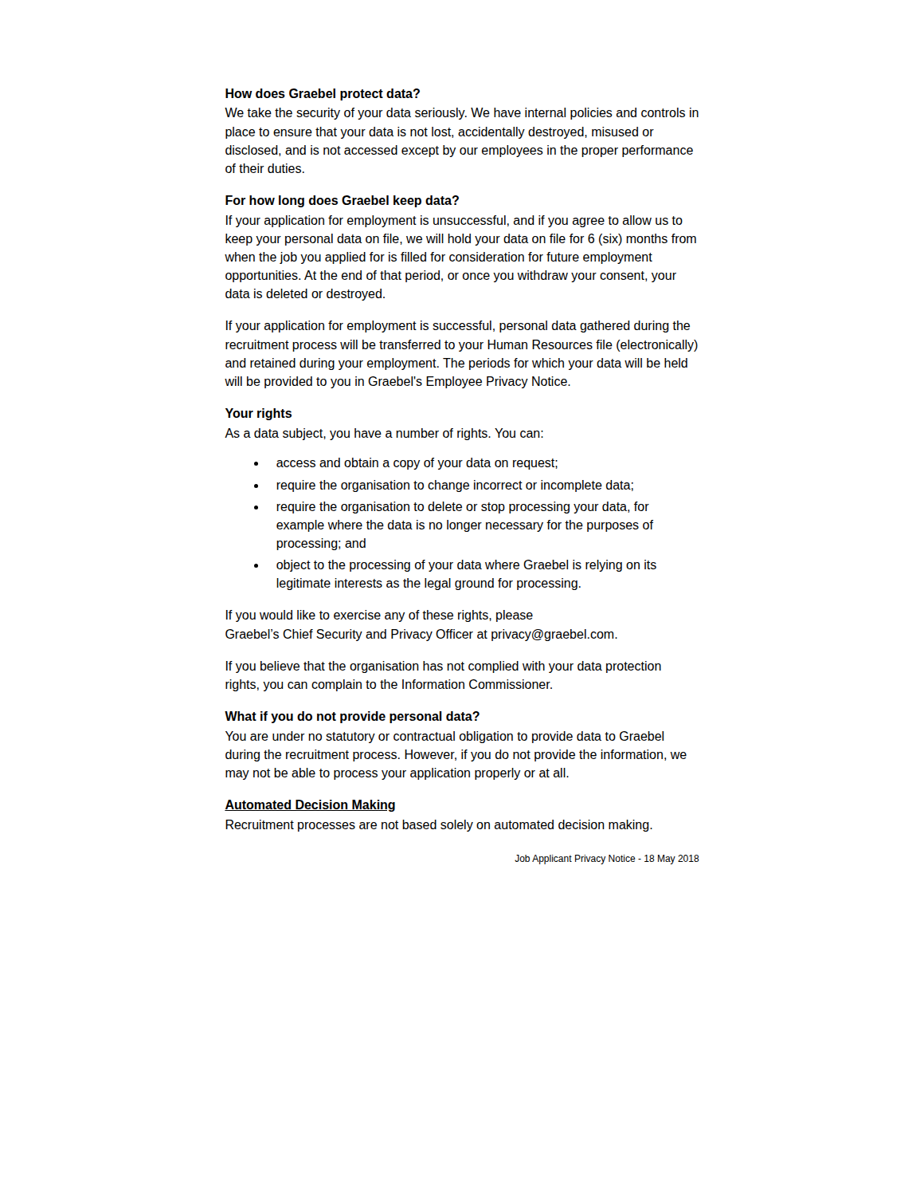How does Graebel protect data?
We take the security of your data seriously. We have internal policies and controls in place to ensure that your data is not lost, accidentally destroyed, misused or disclosed, and is not accessed except by our employees in the proper performance of their duties.
For how long does Graebel keep data?
If your application for employment is unsuccessful, and if you agree to allow us to keep your personal data on file, we will hold your data on file for 6 (six) months from when the job you applied for is filled for consideration for future employment opportunities. At the end of that period, or once you withdraw your consent, your data is deleted or destroyed.
If your application for employment is successful, personal data gathered during the recruitment process will be transferred to your Human Resources file (electronically) and retained during your employment. The periods for which your data will be held will be provided to you in Graebel's Employee Privacy Notice.
Your rights
As a data subject, you have a number of rights. You can:
access and obtain a copy of your data on request;
require the organisation to change incorrect or incomplete data;
require the organisation to delete or stop processing your data, for example where the data is no longer necessary for the purposes of processing; and
object to the processing of your data where Graebel is relying on its legitimate interests as the legal ground for processing.
If you would like to exercise any of these rights, please
Graebel’s Chief Security and Privacy Officer at privacy@graebel.com.
If you believe that the organisation has not complied with your data protection rights, you can complain to the Information Commissioner.
What if you do not provide personal data?
You are under no statutory or contractual obligation to provide data to Graebel during the recruitment process. However, if you do not provide the information, we may not be able to process your application properly or at all.
Automated Decision Making
Recruitment processes are not based solely on automated decision making.
Job Applicant Privacy Notice - 18 May 2018